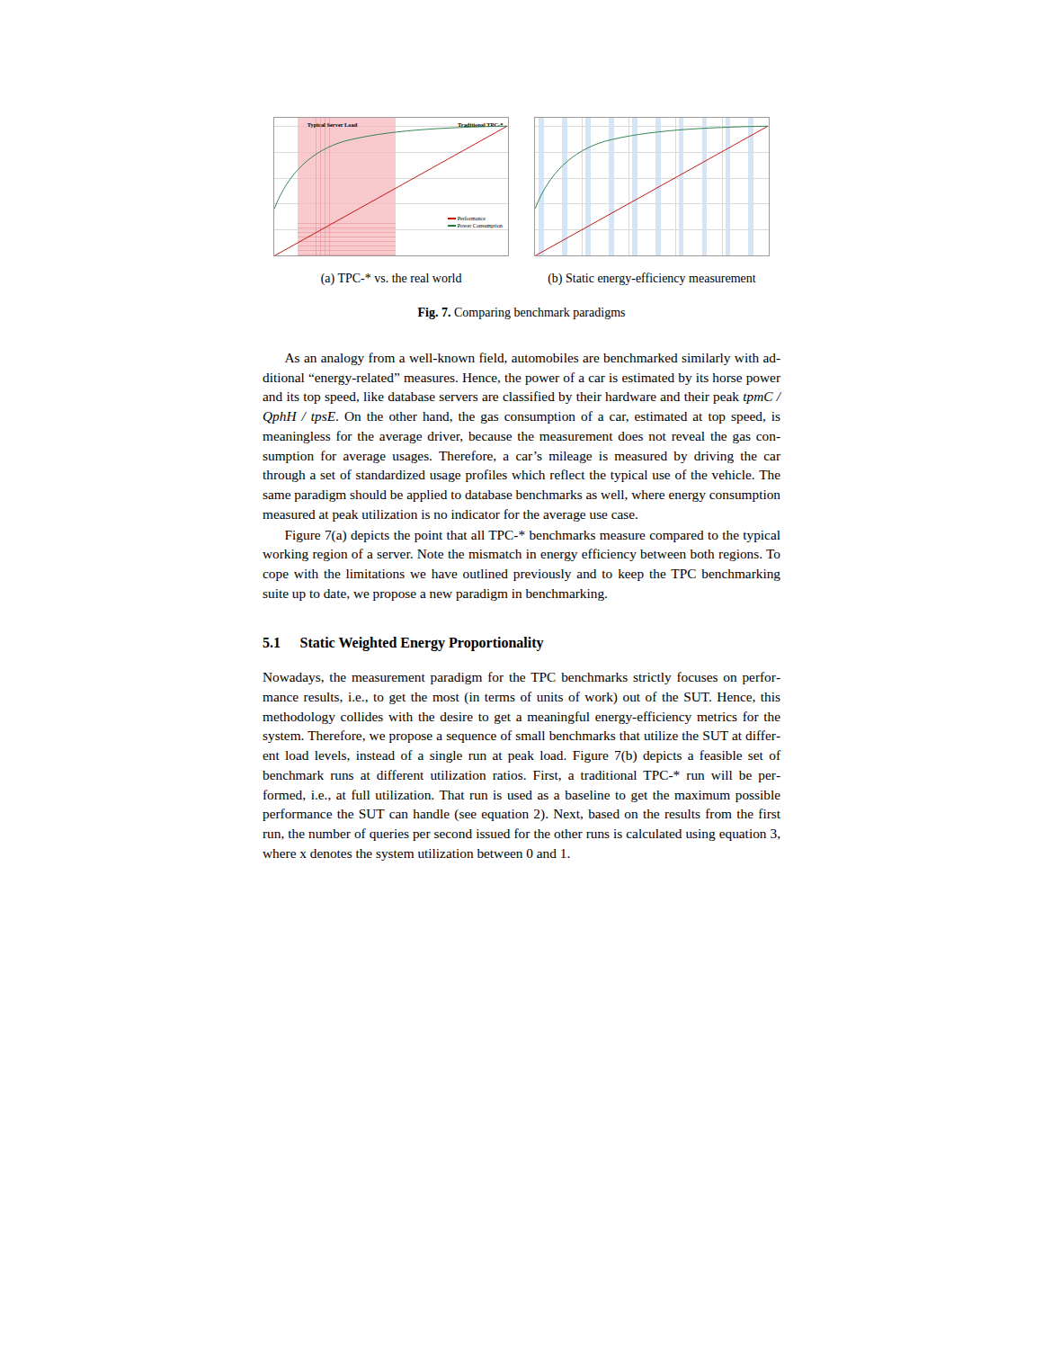rel. Perf. &
Power
1.00
0.80
0.60
0.40
0.20
0.00
0.00
0.20
0.40
0.60
0.80
1.00
load
Typical Server Load
Traditional TPC-*
Performance
Power Consumption
rel. Perf. &
Power
1.00
0.80
0.60
0.40
0.20
0.00
0.00
0.20
0.40
0.60
0.80
1.00
load
(a) TPC-* vs. the real world
(b) Static energy-efficiency measurement
Fig. 7. Comparing benchmark paradigms
As an analogy from a well-known field, automobiles are benchmarked similarly with additional “energy-related” measures. Hence, the power of a car is estimated by its horse power and its top speed, like database servers are classified by their hardware and their peak tpmC / QphH / tpsE. On the other hand, the gas consumption of a car, estimated at top speed, is meaningless for the average driver, because the measurement does not reveal the gas consumption for average usages. Therefore, a car’s mileage is measured by driving the car through a set of standardized usage profiles which reflect the typical use of the vehicle. The same paradigm should be applied to database benchmarks as well, where energy consumption measured at peak utilization is no indicator for the average use case.
Figure 7(a) depicts the point that all TPC-* benchmarks measure compared to the typical working region of a server. Note the mismatch in energy efficiency between both regions. To cope with the limitations we have outlined previously and to keep the TPC benchmarking suite up to date, we propose a new paradigm in benchmarking.
5.1 Static Weighted Energy Proportionality
Nowadays, the measurement paradigm for the TPC benchmarks strictly focuses on performance results, i.e., to get the most (in terms of units of work) out of the SUT. Hence, this methodology collides with the desire to get a meaningful energy-efficiency metrics for the system. Therefore, we propose a sequence of small benchmarks that utilize the SUT at different load levels, instead of a single run at peak load. Figure 7(b) depicts a feasible set of benchmark runs at different utilization ratios. First, a traditional TPC-* run will be performed, i.e., at full utilization. That run is used as a baseline to get the maximum possible performance the SUT can handle (see equation 2). Next, based on the results from the first run, the number of queries per second issued for the other runs is calculated using equation 3, where x denotes the system utilization between 0 and 1.